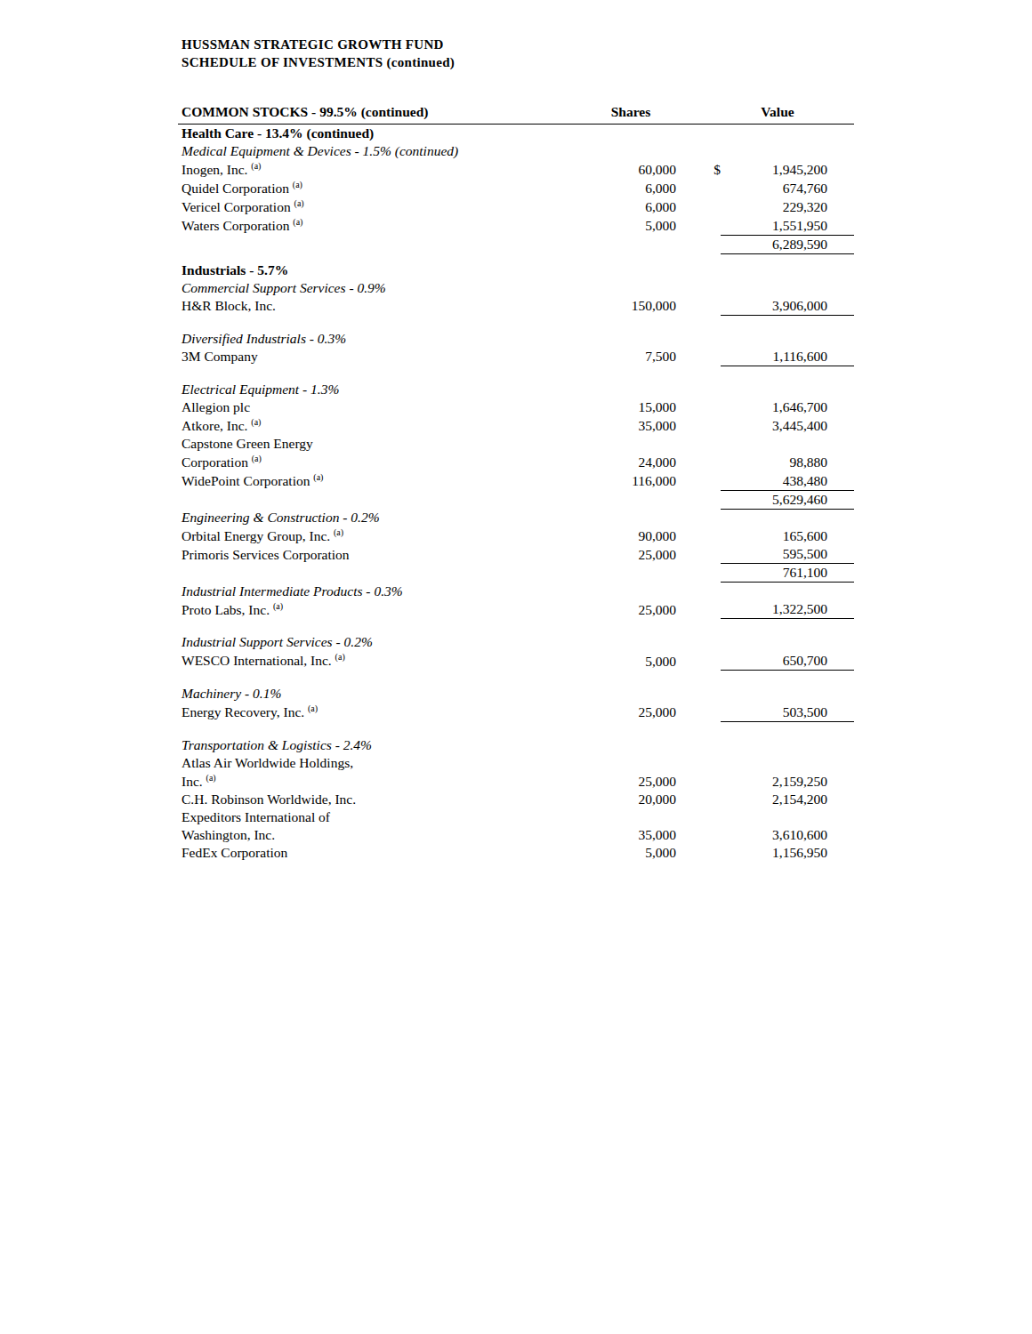HUSSMAN STRATEGIC GROWTH FUND
SCHEDULE OF INVESTMENTS (continued)
| COMMON STOCKS - 99.5% (continued) | Shares | Value |
| --- | --- | --- |
| Health Care - 13.4% (continued) | | | |
| Medical Equipment & Devices - 1.5% (continued) | | | |
| Inogen, Inc. (a) | 60,000 | $ | 1,945,200 |
| Quidel Corporation (a) | 6,000 | | 674,760 |
| Vericel Corporation (a) | 6,000 | | 229,320 |
| Waters Corporation (a) | 5,000 | | 1,551,950 |
| | | | 6,289,590 |
| Industrials - 5.7% | | | |
| Commercial Support Services - 0.9% | | | |
| H&R Block, Inc. | 150,000 | | 3,906,000 |
| Diversified Industrials - 0.3% | | | |
| 3M Company | 7,500 | | 1,116,600 |
| Electrical Equipment - 1.3% | | | |
| Allegion plc | 15,000 | | 1,646,700 |
| Atkore, Inc. (a) | 35,000 | | 3,445,400 |
| Capstone Green Energy | | | |
| Corporation (a) | 24,000 | | 98,880 |
| WidePoint Corporation (a) | 116,000 | | 438,480 |
| | | | 5,629,460 |
| Engineering & Construction - 0.2% | | | |
| Orbital Energy Group, Inc. (a) | 90,000 | | 165,600 |
| Primoris Services Corporation | 25,000 | | 595,500 |
| | | | 761,100 |
| Industrial Intermediate Products - 0.3% | | | |
| Proto Labs, Inc. (a) | 25,000 | | 1,322,500 |
| Industrial Support Services - 0.2% | | | |
| WESCO International, Inc. (a) | 5,000 | | 650,700 |
| Machinery - 0.1% | | | |
| Energy Recovery, Inc. (a) | 25,000 | | 503,500 |
| Transportation & Logistics - 2.4% | | | |
| Atlas Air Worldwide Holdings, | | | |
| Inc. (a) | 25,000 | | 2,159,250 |
| C.H. Robinson Worldwide, Inc. | 20,000 | | 2,154,200 |
| Expeditors International of | | | |
| Washington, Inc. | 35,000 | | 3,610,600 |
| FedEx Corporation | 5,000 | | 1,156,950 |